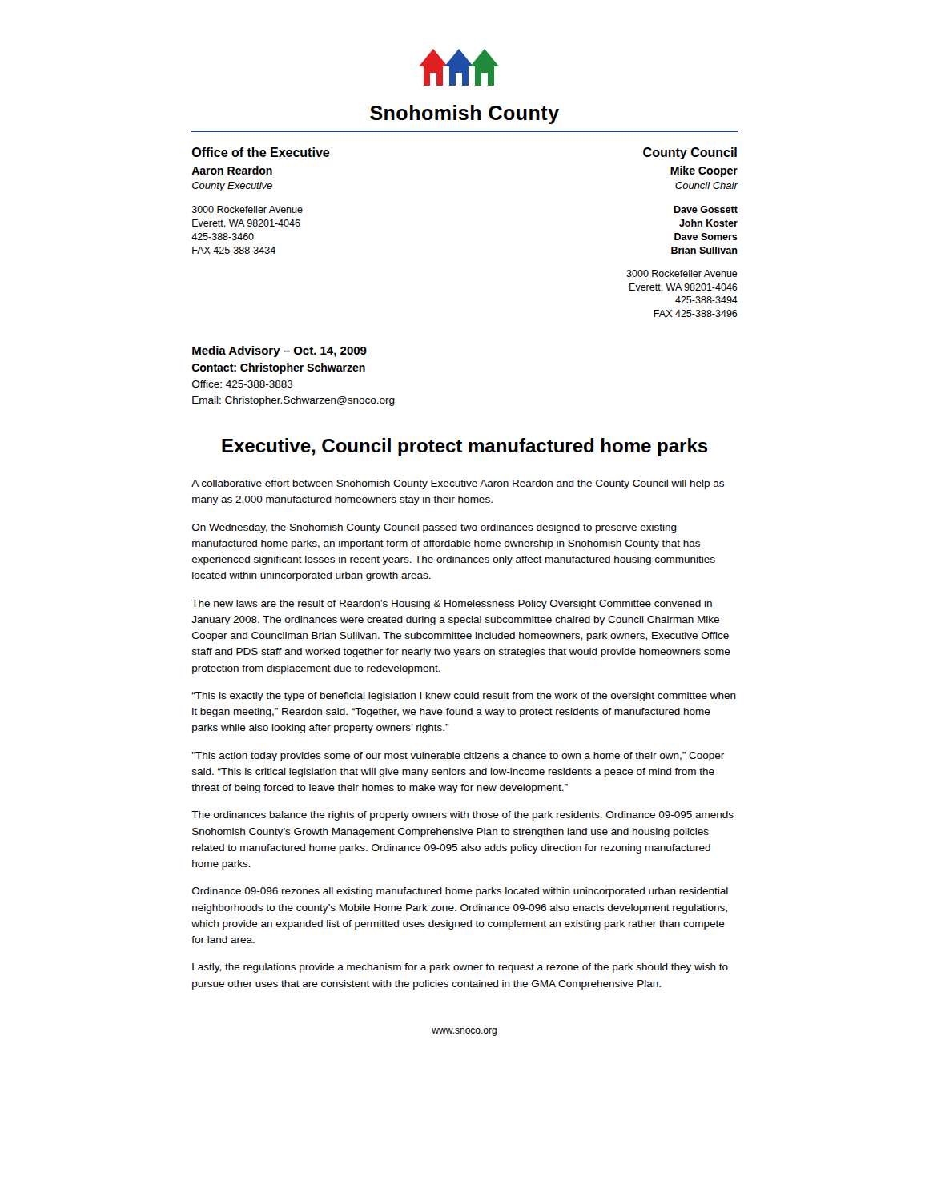Snohomish County logo
Snohomish County
| Office of the Executive Aaron Reardon County Executive 3000 Rockefeller Avenue Everett, WA 98201-4046 425-388-3460 FAX 425-388-3434 | County Council Mike Cooper Council Chair Dave Gossett John Koster Dave Somers Brian Sullivan 3000 Rockefeller Avenue Everett, WA 98201-4046 425-388-3494 FAX 425-388-3496 |
Media Advisory – Oct. 14, 2009
Contact: Christopher Schwarzen
Office: 425-388-3883
Email: Christopher.Schwarzen@snoco.org
Executive, Council protect manufactured home parks
A collaborative effort between Snohomish County Executive Aaron Reardon and the County Council will help as many as 2,000 manufactured homeowners stay in their homes.
On Wednesday, the Snohomish County Council passed two ordinances designed to preserve existing manufactured home parks, an important form of affordable home ownership in Snohomish County that has experienced significant losses in recent years. The ordinances only affect manufactured housing communities located within unincorporated urban growth areas.
The new laws are the result of Reardon’s Housing & Homelessness Policy Oversight Committee convened in January 2008. The ordinances were created during a special subcommittee chaired by Council Chairman Mike Cooper and Councilman Brian Sullivan. The subcommittee included homeowners, park owners, Executive Office staff and PDS staff and worked together for nearly two years on strategies that would provide homeowners some protection from displacement due to redevelopment.
“This is exactly the type of beneficial legislation I knew could result from the work of the oversight committee when it began meeting,” Reardon said. “Together, we have found a way to protect residents of manufactured home parks while also looking after property owners’ rights.”
"This action today provides some of our most vulnerable citizens a chance to own a home of their own,” Cooper said. “This is critical legislation that will give many seniors and low-income residents a peace of mind from the threat of being forced to leave their homes to make way for new development.”
The ordinances balance the rights of property owners with those of the park residents. Ordinance 09-095 amends Snohomish County’s Growth Management Comprehensive Plan to strengthen land use and housing policies related to manufactured home parks. Ordinance 09-095 also adds policy direction for rezoning manufactured home parks.
Ordinance 09-096 rezones all existing manufactured home parks located within unincorporated urban residential neighborhoods to the county’s Mobile Home Park zone. Ordinance 09-096 also enacts development regulations, which provide an expanded list of permitted uses designed to complement an existing park rather than compete for land area.
Lastly, the regulations provide a mechanism for a park owner to request a rezone of the park should they wish to pursue other uses that are consistent with the policies contained in the GMA Comprehensive Plan.
www.snoco.org